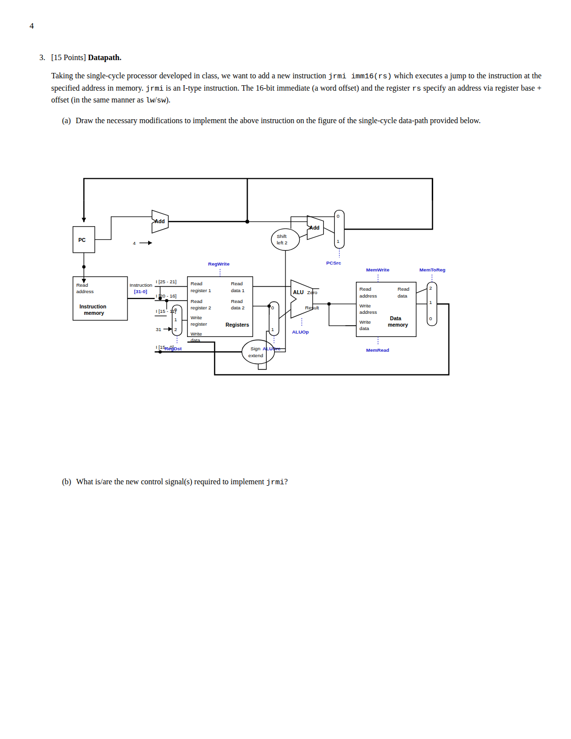4
3.
[15 Points] Datapath.
Taking the single-cycle processor developed in class, we want to add a new instruction jrmi imm16(rs) which executes a jump to the instruction at the specified address in memory. jrmi is an I-type instruction. The 16-bit immediate (a word offset) and the register rs specify an address via register base + offset (in the same manner as lw/sw).
(a) Draw the necessary modifications to implement the above instruction on the figure of the single-cycle data-path provided below.
PC 4 Add Add Shift left 2 0 1 PCSrc Read address Instruction memory Instruction [31-0] I [25 - 21] I [20 - 16] I [15 - 11] 31 I [15 - 0] 0 1 2 RegDst Read register 1 Read register 2 Write register Write data Read data 1 Read data 2 Registers RegWrite 0 1 ALUSrc ALU Zero Result ALUOp Read address Write address Write data Read data Data memory MemWrite MemRead 2 1 0 MemToReg Sign extend
(b) What is/are the new control signal(s) required to implement jrmi?